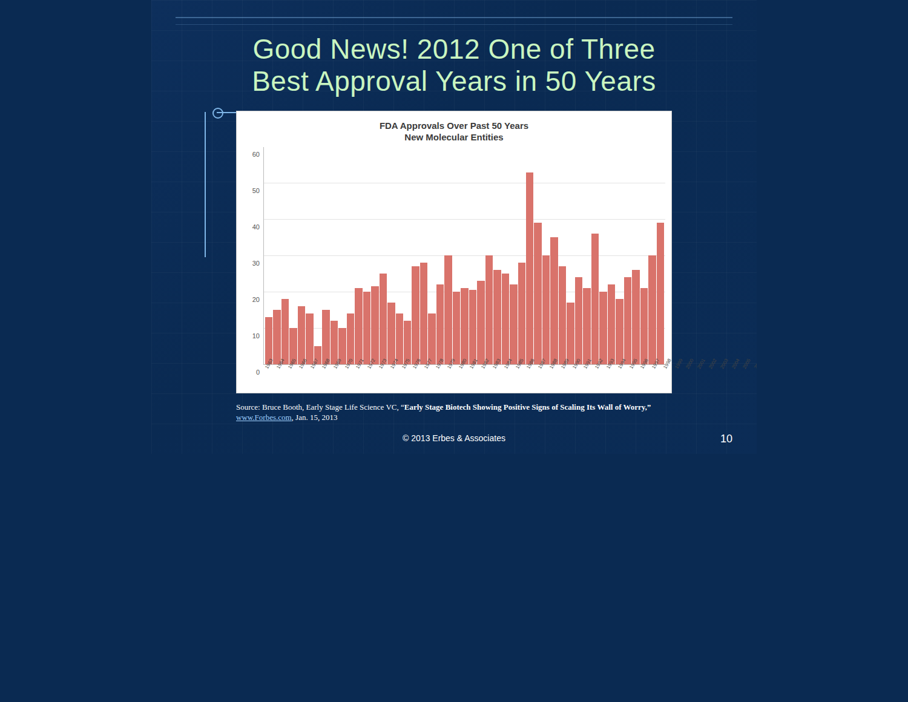Good News! 2012 One of Three
Best Approval Years in 50 Years
FDA Approvals Over Past 50 Years
New Molecular Entities
60 50 40 30 20 10 0
19631964196519661967 19681969197019711972 19731974197519761977 19781979198019811982 19831984198519861987 19881989199019911992 19931994199519961997 19981999200020012002 20032004200520062007 20082009201020112012
Source: Bruce Booth, Early Stage Life Science VC, “Early Stage Biotech Showing Positive Signs of Scaling Its Wall of Worry,” www.Forbes.com, Jan. 15, 2013
© 2013 Erbes & Associates
10